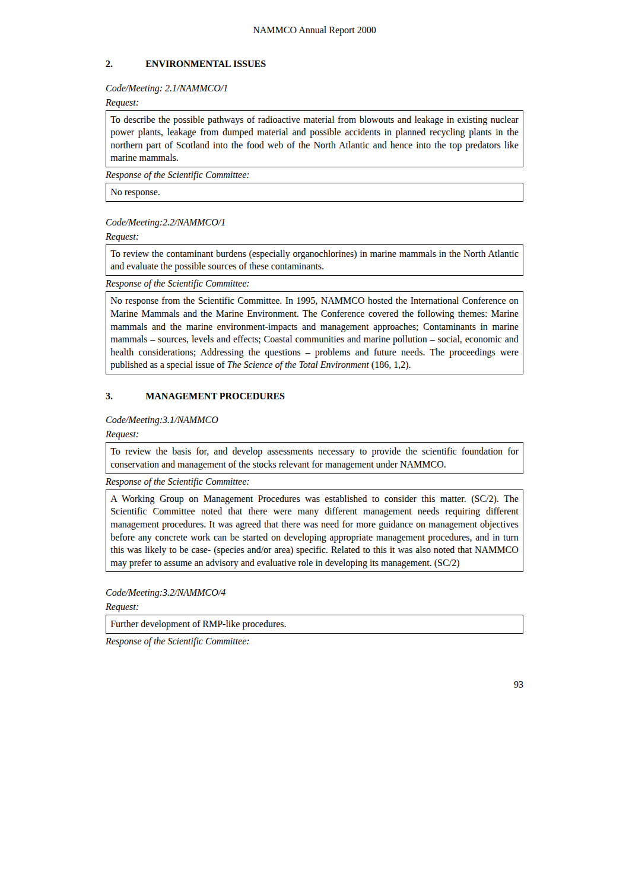NAMMCO Annual Report 2000
2. ENVIRONMENTAL ISSUES
Code/Meeting: 2.1/NAMMCO/1
Request:
To describe the possible pathways of radioactive material from blowouts and leakage in existing nuclear power plants, leakage from dumped material and possible accidents in planned recycling plants in the northern part of Scotland into the food web of the North Atlantic and hence into the top predators like marine mammals.
Response of the Scientific Committee:
No response.
Code/Meeting:2.2/NAMMCO/1
Request:
To review the contaminant burdens (especially organochlorines) in marine mammals in the North Atlantic and evaluate the possible sources of these contaminants.
Response of the Scientific Committee:
No response from the Scientific Committee. In 1995, NAMMCO hosted the International Conference on Marine Mammals and the Marine Environment. The Conference covered the following themes: Marine mammals and the marine environment-impacts and management approaches; Contaminants in marine mammals – sources, levels and effects; Coastal communities and marine pollution – social, economic and health considerations; Addressing the questions – problems and future needs. The proceedings were published as a special issue of The Science of the Total Environment (186, 1,2).
3. MANAGEMENT PROCEDURES
Code/Meeting:3.1/NAMMCO
Request:
To review the basis for, and develop assessments necessary to provide the scientific foundation for conservation and management of the stocks relevant for management under NAMMCO.
Response of the Scientific Committee:
A Working Group on Management Procedures was established to consider this matter. (SC/2). The Scientific Committee noted that there were many different management needs requiring different management procedures. It was agreed that there was need for more guidance on management objectives before any concrete work can be started on developing appropriate management procedures, and in turn this was likely to be case- (species and/or area) specific. Related to this it was also noted that NAMMCO may prefer to assume an advisory and evaluative role in developing its management. (SC/2)
Code/Meeting:3.2/NAMMCO/4
Request:
Further development of RMP-like procedures.
Response of the Scientific Committee:
93